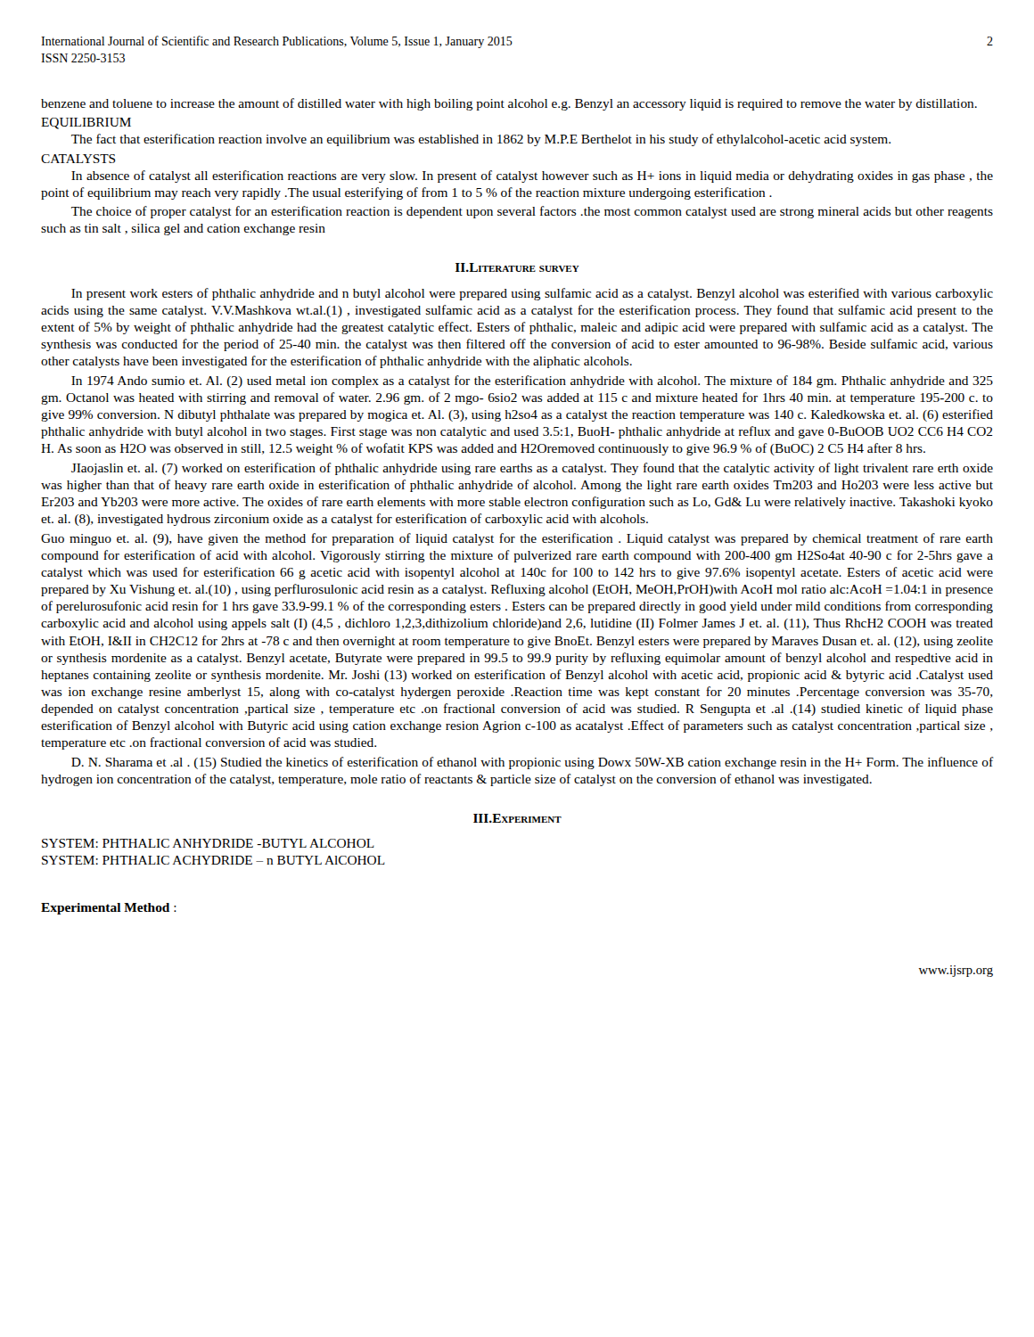International Journal of Scientific and Research Publications, Volume 5, Issue 1, January 2015
ISSN 2250-3153
2
benzene and toluene to increase the amount of distilled water with high boiling point alcohol e.g. Benzyl an accessory liquid is required to remove the water by distillation.
EQUILIBRIUM
The fact that esterification reaction involve an equilibrium was established in 1862 by M.P.E Berthelot in his study of ethylalcohol-acetic acid system.
CATALYSTS
In absence of catalyst all esterification reactions are very slow. In present of catalyst however such as H+ ions in liquid media or dehydrating oxides in gas phase , the point of equilibrium may reach very rapidly .The usual esterifying of from 1 to 5 % of the reaction mixture undergoing esterification .
The choice of proper catalyst for an esterification reaction is dependent upon several factors .the most common catalyst used are strong mineral acids but other reagents such as tin salt , silica gel and cation exchange resin
II. Literature survey
In present work esters of phthalic anhydride and n butyl alcohol were prepared using sulfamic acid as a catalyst. Benzyl alcohol was esterified with various carboxylic acids using the same catalyst. V.V.Mashkova wt.al.(1) , investigated sulfamic acid as a catalyst for the esterification process. They found that sulfamic acid present to the extent of 5% by weight of phthalic anhydride had the greatest catalytic effect. Esters of phthalic, maleic and adipic acid were prepared with sulfamic acid as a catalyst. The synthesis was conducted for the period of 25-40 min. the catalyst was then filtered off the conversion of acid to ester amounted to 96-98%. Beside sulfamic acid, various other catalysts have been investigated for the esterification of phthalic anhydride with the aliphatic alcohols.
In 1974 Ando sumio et. Al. (2) used metal ion complex as a catalyst for the esterification anhydride with alcohol. The mixture of 184 gm. Phthalic anhydride and 325 gm. Octanol was heated with stirring and removal of water. 2.96 gm. of 2 mgo- 6sio2 was added at 115 c and mixture heated for 1hrs 40 min. at temperature 195-200 c. to give 99% conversion. N dibutyl phthalate was prepared by mogica et. Al. (3), using h2so4 as a catalyst the reaction temperature was 140 c. Kaledkowska et. al. (6) esterified phthalic anhydride with butyl alcohol in two stages. First stage was non catalytic and used 3.5:1, BuoH- phthalic anhydride at reflux and gave 0-BuOOB UO2 CC6 H4 CO2 H. As soon as H2O was observed in still, 12.5 weight % of wofatit KPS was added and H2Oremoved continuously to give 96.9 % of (BuOC) 2 C5 H4 after 8 hrs.
JIaojaslin et. al. (7) worked on esterification of phthalic anhydride using rare earths as a catalyst. They found that the catalytic activity of light trivalent rare erth oxide was higher than that of heavy rare earth oxide in esterification of phthalic anhydride of alcohol. Among the light rare earth oxides Tm203 and Ho203 were less active but Er203 and Yb203 were more active. The oxides of rare earth elements with more stable electron configuration such as Lo, Gd& Lu were relatively inactive. Takashoki kyoko et. al. (8), investigated hydrous zirconium oxide as a catalyst for esterification of carboxylic acid with alcohols.
Guo minguo et. al. (9), have given the method for preparation of liquid catalyst for the esterification . Liquid catalyst was prepared by chemical treatment of rare earth compound for esterification of acid with alcohol. Vigorously stirring the mixture of pulverized rare earth compound with 200-400 gm H2So4at 40-90 c for 2-5hrs gave a catalyst which was used for esterification 66 g acetic acid with isopentyl alcohol at 140c for 100 to 142 hrs to give 97.6% isopentyl acetate. Esters of acetic acid were prepared by Xu Vishung et. al.(10) , using perflurosulonic acid resin as a catalyst. Refluxing alcohol (EtOH, MeOH,PrOH)with AcoH mol ratio alc:AcoH =1.04:1 in presence of perelurosufonic acid resin for 1 hrs gave 33.9-99.1 % of the corresponding esters . Esters can be prepared directly in good yield under mild conditions from corresponding carboxylic acid and alcohol using appels salt (I) (4,5 , dichloro 1,2,3,dithizolium chloride)and 2,6, lutidine (II) Folmer James J et. al. (11), Thus RhcH2 COOH was treated with EtOH, I&II in CH2C12 for 2hrs at -78 c and then overnight at room temperature to give BnoEt. Benzyl esters were prepared by Maraves Dusan et. al. (12), using zeolite or synthesis mordenite as a catalyst. Benzyl acetate, Butyrate were prepared in 99.5 to 99.9 purity by refluxing equimolar amount of benzyl alcohol and respedtive acid in heptanes containing zeolite or synthesis mordenite. Mr. Joshi (13) worked on esterification of Benzyl alcohol with acetic acid, propionic acid & bytyric acid .Catalyst used was ion exchange resine amberlyst 15, along with co-catalyst hydergen peroxide .Reaction time was kept constant for 20 minutes .Percentage conversion was 35-70, depended on catalyst concentration ,partical size , temperature etc .on fractional conversion of acid was studied. R Sengupta et .al .(14) studied kinetic of liquid phase esterification of Benzyl alcohol with Butyric acid using cation exchange resion Agrion c-100 as acatalyst .Effect of parameters such as catalyst concentration ,partical size , temperature etc .on fractional conversion of acid was studied.
D. N. Sharama et .al . (15) Studied the kinetics of esterification of ethanol with propionic using Dowx 50W-XB cation exchange resin in the H+ Form. The influence of hydrogen ion concentration of the catalyst, temperature, mole ratio of reactants & particle size of catalyst on the conversion of ethanol was investigated.
III. Experiment
SYSTEM: PHTHALIC ANHYDRIDE -BUTYL ALCOHOL
SYSTEM: PHTHALIC ACHYDRIDE – n BUTYL AlCOHOL
Experimental Method :
www.ijsrp.org